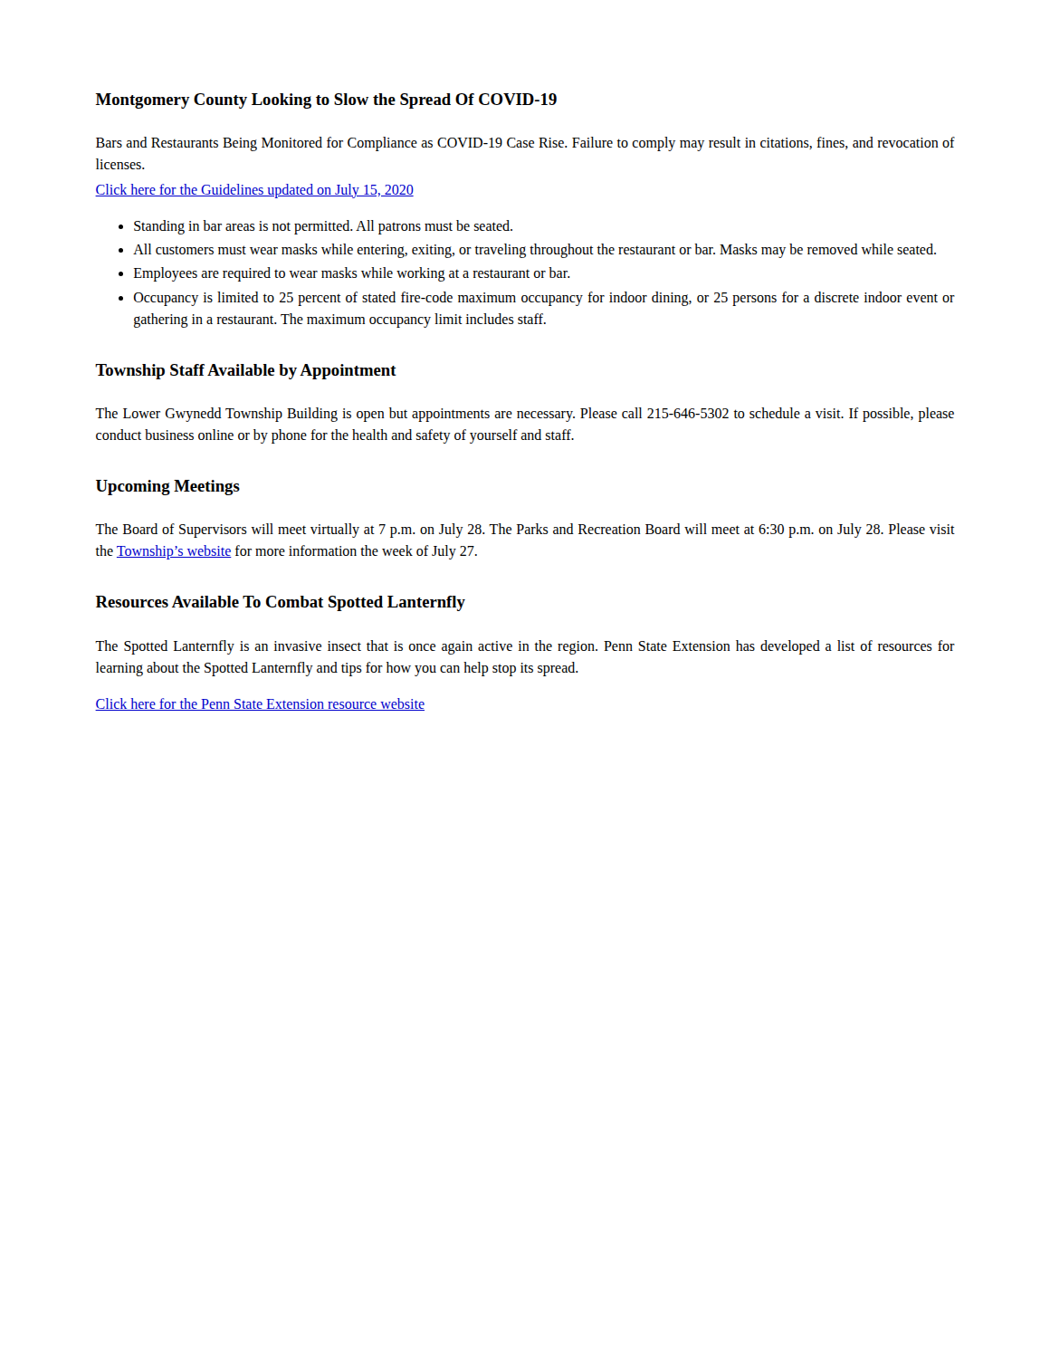Montgomery County Looking to Slow the Spread Of COVID-19
Bars and Restaurants Being Monitored for Compliance as COVID-19 Case Rise. Failure to comply may result in citations, fines, and revocation of licenses.
Click here for the Guidelines updated on July 15, 2020
Standing in bar areas is not permitted. All patrons must be seated.
All customers must wear masks while entering, exiting, or traveling throughout the restaurant or bar. Masks may be removed while seated.
Employees are required to wear masks while working at a restaurant or bar.
Occupancy is limited to 25 percent of stated fire-code maximum occupancy for indoor dining, or 25 persons for a discrete indoor event or gathering in a restaurant. The maximum occupancy limit includes staff.
Township Staff Available by Appointment
The Lower Gwynedd Township Building is open but appointments are necessary. Please call 215-646-5302 to schedule a visit. If possible, please conduct business online or by phone for the health and safety of yourself and staff.
Upcoming Meetings
The Board of Supervisors will meet virtually at 7 p.m. on July 28. The Parks and Recreation Board will meet at 6:30 p.m. on July 28. Please visit the Township’s website for more information the week of July 27.
Resources Available To Combat Spotted Lanternfly
The Spotted Lanternfly is an invasive insect that is once again active in the region. Penn State Extension has developed a list of resources for learning about the Spotted Lanternfly and tips for how you can help stop its spread.
Click here for the Penn State Extension resource website